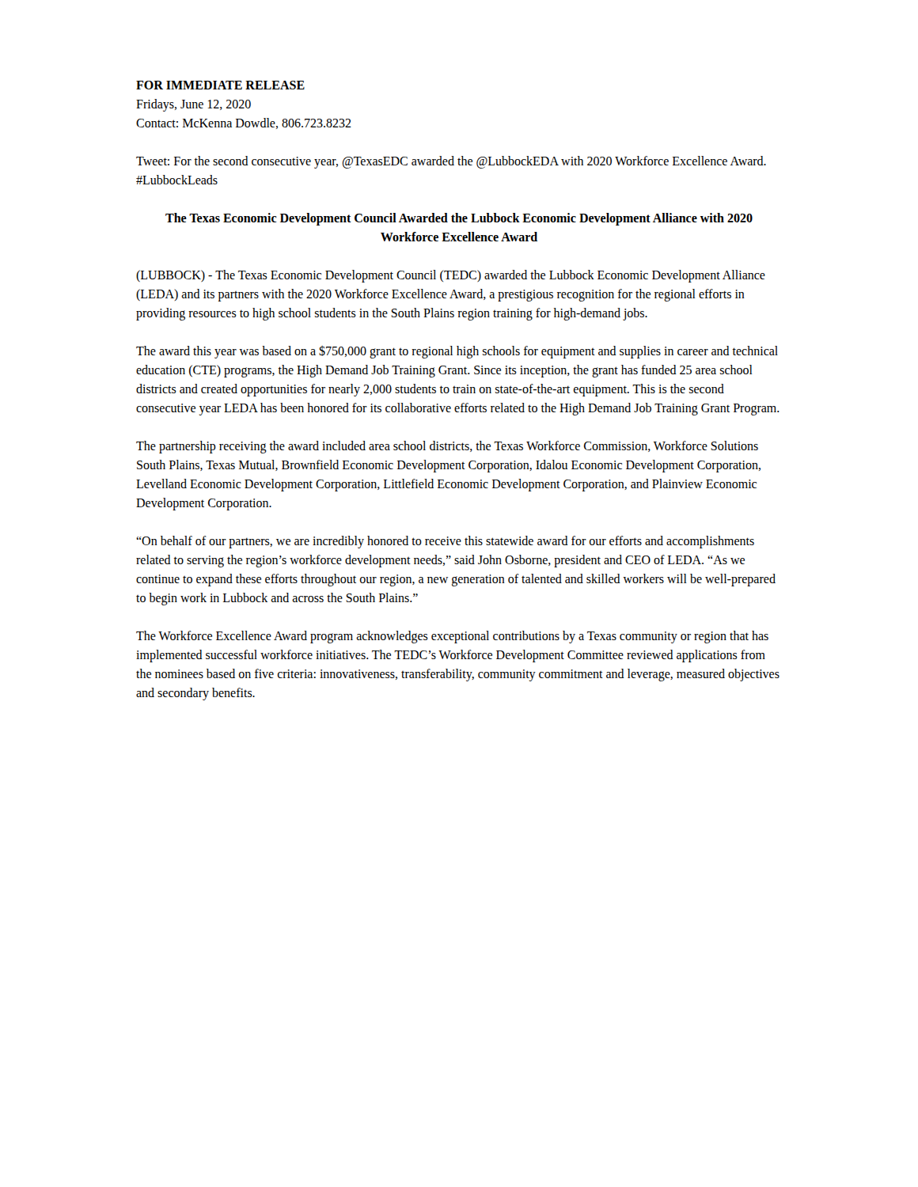FOR IMMEDIATE RELEASE
Fridays, June 12, 2020
Contact: McKenna Dowdle, 806.723.8232
Tweet: For the second consecutive year, @TexasEDC awarded the @LubbockEDA with 2020 Workforce Excellence Award. #LubbockLeads
The Texas Economic Development Council Awarded the Lubbock Economic Development Alliance with 2020 Workforce Excellence Award
(LUBBOCK) - The Texas Economic Development Council (TEDC) awarded the Lubbock Economic Development Alliance (LEDA) and its partners with the 2020 Workforce Excellence Award, a prestigious recognition for the regional efforts in providing resources to high school students in the South Plains region training for high-demand jobs.
The award this year was based on a $750,000 grant to regional high schools for equipment and supplies in career and technical education (CTE) programs, the High Demand Job Training Grant. Since its inception, the grant has funded 25 area school districts and created opportunities for nearly 2,000 students to train on state-of-the-art equipment. This is the second consecutive year LEDA has been honored for its collaborative efforts related to the High Demand Job Training Grant Program.
The partnership receiving the award included area school districts, the Texas Workforce Commission, Workforce Solutions South Plains, Texas Mutual, Brownfield Economic Development Corporation, Idalou Economic Development Corporation, Levelland Economic Development Corporation, Littlefield Economic Development Corporation, and Plainview Economic Development Corporation.
“On behalf of our partners, we are incredibly honored to receive this statewide award for our efforts and accomplishments related to serving the region’s workforce development needs,” said John Osborne, president and CEO of LEDA. “As we continue to expand these efforts throughout our region, a new generation of talented and skilled workers will be well-prepared to begin work in Lubbock and across the South Plains.”
The Workforce Excellence Award program acknowledges exceptional contributions by a Texas community or region that has implemented successful workforce initiatives. The TEDC’s Workforce Development Committee reviewed applications from the nominees based on five criteria: innovativeness, transferability, community commitment and leverage, measured objectives and secondary benefits.